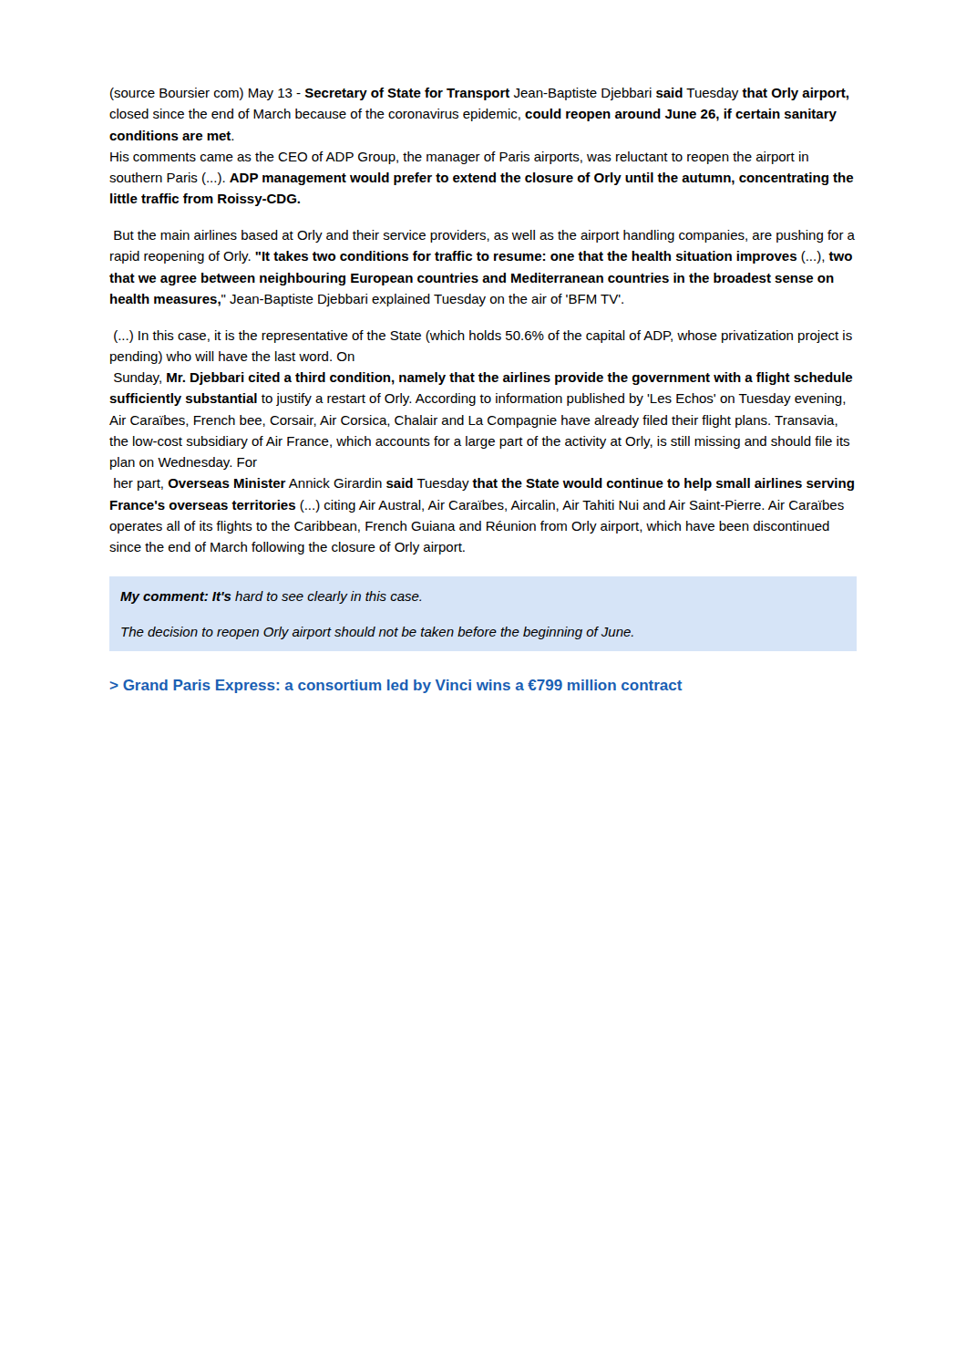(source Boursier com) May 13 - Secretary of State for Transport Jean-Baptiste Djebbari said Tuesday that Orly airport, closed since the end of March because of the coronavirus epidemic, could reopen around June 26, if certain sanitary conditions are met.
His comments came as the CEO of ADP Group, the manager of Paris airports, was reluctant to reopen the airport in southern Paris (...). ADP management would prefer to extend the closure of Orly until the autumn, concentrating the little traffic from Roissy-CDG.
But the main airlines based at Orly and their service providers, as well as the airport handling companies, are pushing for a rapid reopening of Orly. "It takes two conditions for traffic to resume: one that the health situation improves (...), two that we agree between neighbouring European countries and Mediterranean countries in the broadest sense on health measures," Jean-Baptiste Djebbari explained Tuesday on the air of 'BFM TV'.
(...) In this case, it is the representative of the State (which holds 50.6% of the capital of ADP, whose privatization project is pending) who will have the last word. On
Sunday, Mr. Djebbari cited a third condition, namely that the airlines provide the government with a flight schedule sufficiently substantial to justify a restart of Orly. According to information published by 'Les Echos' on Tuesday evening, Air Caraïbes, French bee, Corsair, Air Corsica, Chalair and La Compagnie have already filed their flight plans. Transavia, the low-cost subsidiary of Air France, which accounts for a large part of the activity at Orly, is still missing and should file its plan on Wednesday. For
her part, Overseas Minister Annick Girardin said Tuesday that the State would continue to help small airlines serving France's overseas territories (...) citing Air Austral, Air Caraïbes, Aircalin, Air Tahiti Nui and Air Saint-Pierre. Air Caraïbes operates all of its flights to the Caribbean, French Guiana and Réunion from Orly airport, which have been discontinued since the end of March following the closure of Orly airport.
My comment: It's hard to see clearly in this case.
The decision to reopen Orly airport should not be taken before the beginning of June.
> Grand Paris Express: a consortium led by Vinci wins a €799 million contract